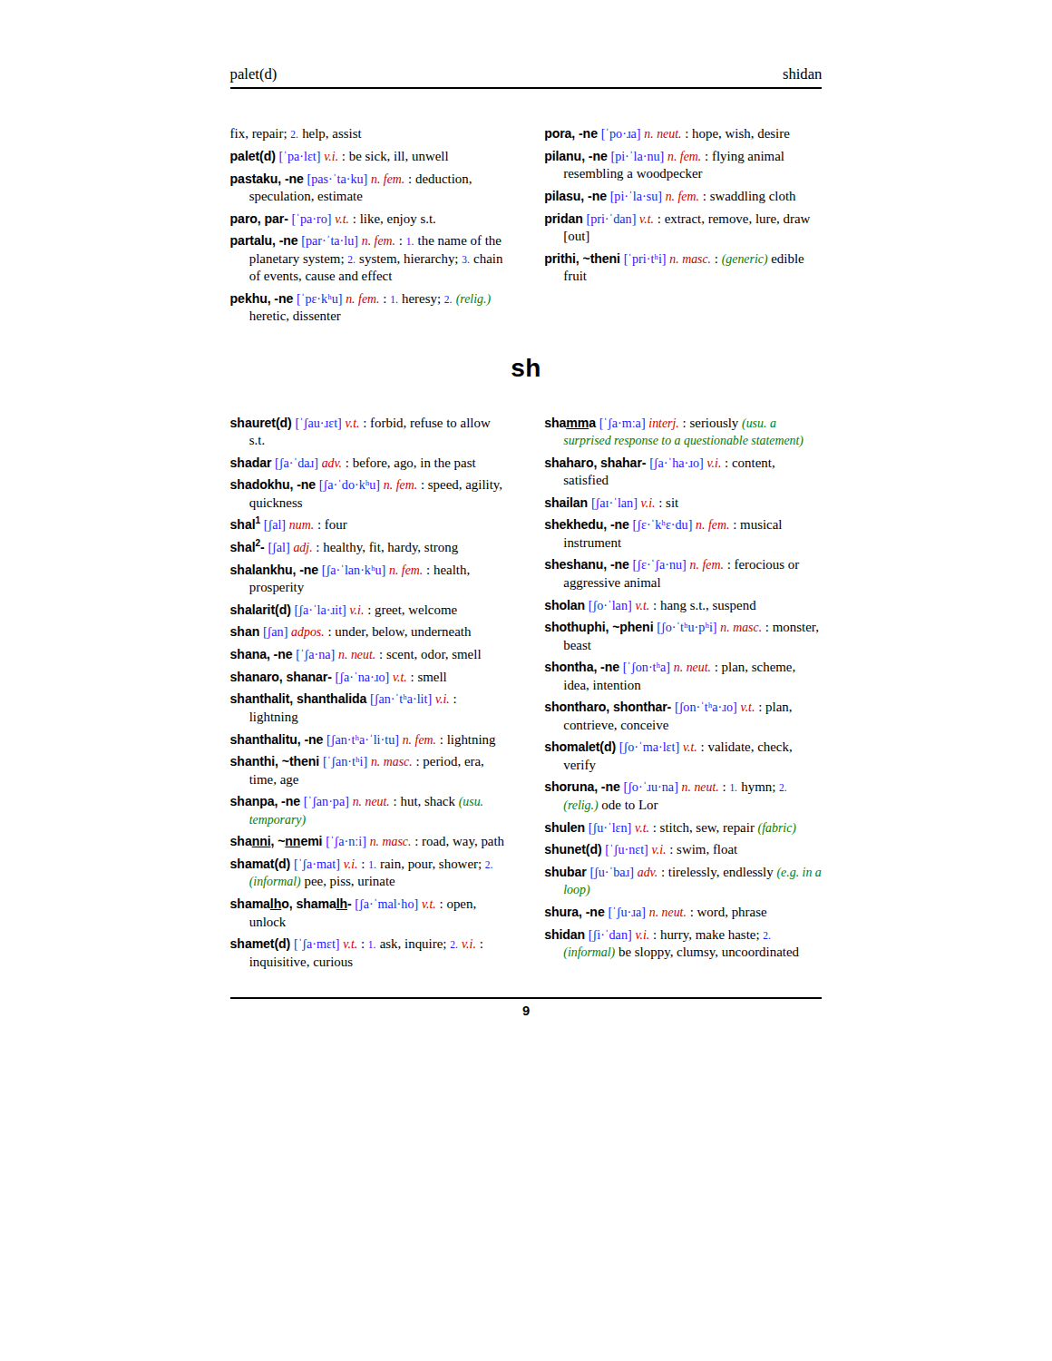palet(d) shidan
fix, repair; 2. help, assist
palet(d) [ˈpa·lɛt] v.i. : be sick, ill, unwell
pastaku, -ne [pas·ˈta·ku] n. fem. : deduction, speculation, estimate
paro, par- [ˈpa·ro] v.t. : like, enjoy s.t.
partalu, -ne [par·ˈta·lu] n. fem. : 1. the name of the planetary system; 2. system, hierarchy; 3. chain of events, cause and effect
pekhu, -ne [ˈpɛ·kʰu] n. fem. : 1. heresy; 2. (relig.) heretic, dissenter
pora, -ne [ˈpo·ɹa] n. neut. : hope, wish, desire
pilanu, -ne [pi·ˈla·nu] n. fem. : flying animal resembling a woodpecker
pilasu, -ne [pi·ˈla·su] n. fem. : swaddling cloth
pridan [pri·ˈdan] v.t. : extract, remove, lure, draw [out]
prithi, ~theni [ˈpri·tʰi] n. masc. : (generic) edible fruit
sh
shauret(d) [ˈʃau·ɹɛt] v.t. : forbid, refuse to allow s.t.
shadar [ʃa·ˈdaɹ] adv. : before, ago, in the past
shadokhu, -ne [ʃa·ˈdo·kʰu] n. fem. : speed, agility, quickness
shal1 [ʃal] num. : four
shal2- [ʃal] adj. : healthy, fit, hardy, strong
shalankhu, -ne [ʃa·ˈlan·kʰu] n. fem. : health, prosperity
shalarit(d) [ʃa·ˈla·ɹit] v.i. : greet, welcome
shan [ʃan] adpos. : under, below, underneath
shana, -ne [ˈʃa·na] n. neut. : scent, odor, smell
shanaro, shanar- [ʃa·ˈna·ɹo] v.t. : smell
shanthalit, shanthalida [ʃan·ˈtʰa·lit] v.i. : lightning
shanthalitu, -ne [ʃan·tʰa·ˈli·tu] n. fem. : lightning
shanthi, ~theni [ˈʃan·tʰi] n. masc. : period, era, time, age
shanpa, -ne [ˈʃan·pa] n. neut. : hut, shack (usu. temporary)
shanni, ~nnemi [ˈʃa·nːi] n. masc. : road, way, path
shamat(d) [ˈʃa·mat] v.i. : 1. rain, pour, shower; 2. (informal) pee, piss, urinate
shamalho, shamalh- [ʃa·ˈmal·ho] v.t. : open, unlock
shamet(d) [ˈʃa·mɛt] v.t. : 1. ask, inquire; 2. v.i. : inquisitive, curious
shamma [ˈʃa·mːa] interj. : seriously (usu. a surprised response to a questionable statement)
shaharo, shahar- [ʃa·ˈha·ɹo] v.i. : content, satisfied
shailan [ʃaɪ·ˈlan] v.i. : sit
shekhedu, -ne [ʃɛ·ˈkʰɛ·du] n. fem. : musical instrument
sheshanu, -ne [ʃɛ·ˈʃa·nu] n. fem. : ferocious or aggressive animal
sholan [ʃo·ˈlan] v.t. : hang s.t., suspend
shothuphi, ~pheni [ʃo·ˈtʰu·pʰi] n. masc. : monster, beast
shontha, -ne [ˈʃon·tʰa] n. neut. : plan, scheme, idea, intention
shontharo, shonthar- [ʃon·ˈtʰa·ɹo] v.t. : plan, contrieve, conceive
shomalet(d) [ʃo·ˈma·lɛt] v.t. : validate, check, verify
shoruna, -ne [ʃo·ˈɹu·na] n. neut. : 1. hymn; 2. (relig.) ode to Lor
shulen [ʃu·ˈlɛn] v.t. : stitch, sew, repair (fabric)
shunet(d) [ˈʃu·nɛt] v.i. : swim, float
shubar [ʃu·ˈbaɹ] adv. : tirelessly, endlessly (e.g. in a loop)
shura, -ne [ˈʃu·ɹa] n. neut. : word, phrase
shidan [ʃi·ˈdan] v.i. : hurry, make haste; 2. (informal) be sloppy, clumsy, uncoordinated
9